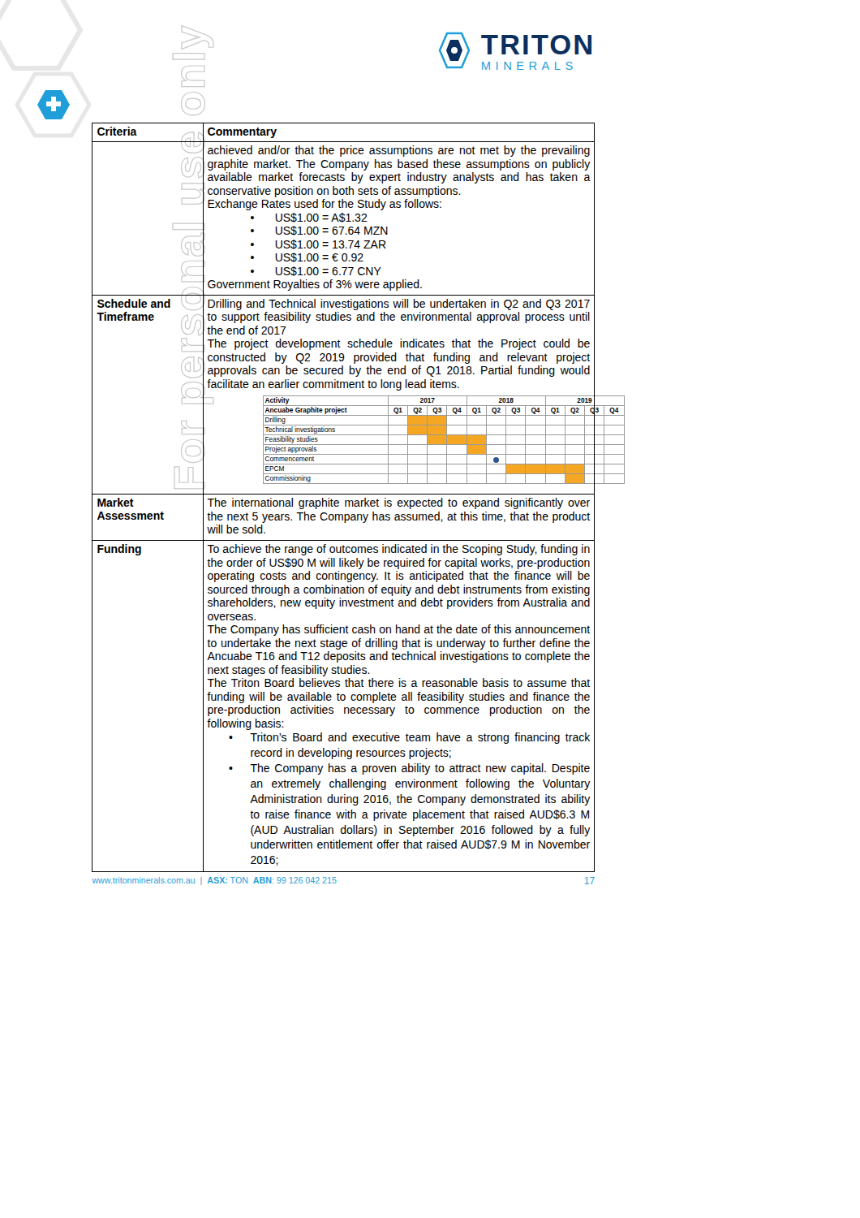For personal use only
TRITON
MINERALS
| Criteria | Commentary |
| --- | --- |
| | achieved and/or that the price assumptions are not met by the prevailing graphite market. The Company has based these assumptions on publicly available market forecasts by expert industry analysts and has taken a conservative position on both sets of assumptions. Exchange Rates used for the Study as follows: US$1.00 = A$1.32 US$1.00 = 67.64 MZN US$1.00 = 13.74 ZAR US$1.00 = € 0.92 US$1.00 = 6.77 CNY Government Royalties of 3% were applied. |
| Schedule and Timeframe | Drilling and Technical investigations will be undertaken in Q2 and Q3 2017 to support feasibility studies and the environmental approval process until the end of 2017 The project development schedule indicates that the Project could be constructed by Q2 2019 provided that funding and relevant project approvals can be secured by the end of Q1 2018. Partial funding would facilitate an earlier commitment to long lead items. / Activity / 2017 / 2018 / 2019 / / --- / --- / --- / --- / / Ancuabe Graphite project / Q1 / Q2 / Q3 / Q4 / Q1 / Q2 / Q3 / Q4 / Q1 / Q2 / Q3 / Q4 / / Drilling / / / / / / / / / / / / / / Technical investigations / / / / / / / / / / / / / / Feasibility studies / / / / / / / / / / / / / / Project approvals / / / / / / / / / / / / / / Commencement / / / / / / / / / / / / / / EPCM / / / / / / / / / / / / / / Commissioning / / / / / / / / / / / / / |
| Market Assessment | The international graphite market is expected to expand significantly over the next 5 years. The Company has assumed, at this time, that the product will be sold. |
| Funding | To achieve the range of outcomes indicated in the Scoping Study, funding in the order of US$90 M will likely be required for capital works, pre-production operating costs and contingency. It is anticipated that the finance will be sourced through a combination of equity and debt instruments from existing shareholders, new equity investment and debt providers from Australia and overseas. The Company has sufficient cash on hand at the date of this announcement to undertake the next stage of drilling that is underway to further define the Ancuabe T16 and T12 deposits and technical investigations to complete the next stages of feasibility studies. The Triton Board believes that there is a reasonable basis to assume that funding will be available to complete all feasibility studies and finance the pre-production activities necessary to commence production on the following basis: Triton’s Board and executive team have a strong financing track record in developing resources projects; The Company has a proven ability to attract new capital. Despite an extremely challenging environment following the Voluntary Administration during 2016, the Company demonstrated its ability to raise finance with a private placement that raised AUD$6.3 M (AUD Australian dollars) in September 2016 followed by a fully underwritten entitlement offer that raised AUD$7.9 M in November 2016; |
www.tritonminerals.com.au | ASX: TON ABN: 99 126 042 215
17